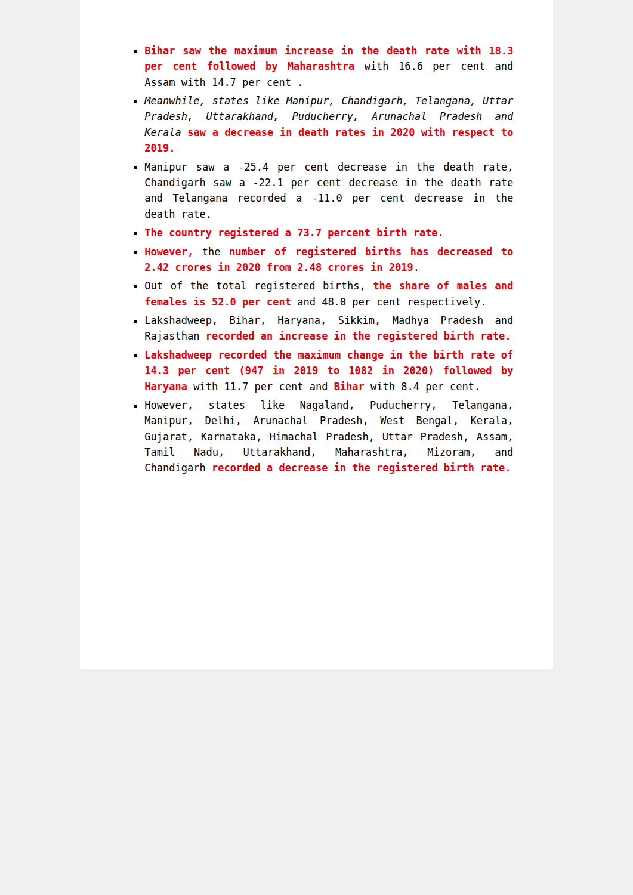Bihar saw the maximum increase in the death rate with 18.3 per cent followed by Maharashtra with 16.6 per cent and Assam with 14.7 per cent .
Meanwhile, states like Manipur, Chandigarh, Telangana, Uttar Pradesh, Uttarakhand, Puducherry, Arunachal Pradesh and Kerala saw a decrease in death rates in 2020 with respect to 2019.
Manipur saw a -25.4 per cent decrease in the death rate, Chandigarh saw a -22.1 per cent decrease in the death rate and Telangana recorded a -11.0 per cent decrease in the death rate.
The country registered a 73.7 percent birth rate.
However, the number of registered births has decreased to 2.42 crores in 2020 from 2.48 crores in 2019.
Out of the total registered births, the share of males and females is 52.0 per cent and 48.0 per cent respectively.
Lakshadweep, Bihar, Haryana, Sikkim, Madhya Pradesh and Rajasthan recorded an increase in the registered birth rate.
Lakshadweep recorded the maximum change in the birth rate of 14.3 per cent (947 in 2019 to 1082 in 2020) followed by Haryana with 11.7 per cent and Bihar with 8.4 per cent.
However, states like Nagaland, Puducherry, Telangana, Manipur, Delhi, Arunachal Pradesh, West Bengal, Kerala, Gujarat, Karnataka, Himachal Pradesh, Uttar Pradesh, Assam, Tamil Nadu, Uttarakhand, Maharashtra, Mizoram, and Chandigarh recorded a decrease in the registered birth rate.